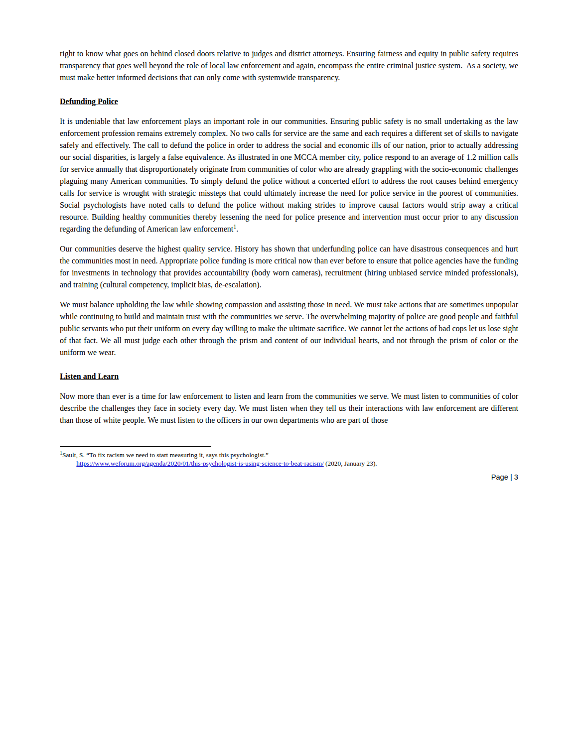right to know what goes on behind closed doors relative to judges and district attorneys. Ensuring fairness and equity in public safety requires transparency that goes well beyond the role of local law enforcement and again, encompass the entire criminal justice system. As a society, we must make better informed decisions that can only come with systemwide transparency.
Defunding Police
It is undeniable that law enforcement plays an important role in our communities. Ensuring public safety is no small undertaking as the law enforcement profession remains extremely complex. No two calls for service are the same and each requires a different set of skills to navigate safely and effectively. The call to defund the police in order to address the social and economic ills of our nation, prior to actually addressing our social disparities, is largely a false equivalence. As illustrated in one MCCA member city, police respond to an average of 1.2 million calls for service annually that disproportionately originate from communities of color who are already grappling with the socio-economic challenges plaguing many American communities. To simply defund the police without a concerted effort to address the root causes behind emergency calls for service is wrought with strategic missteps that could ultimately increase the need for police service in the poorest of communities. Social psychologists have noted calls to defund the police without making strides to improve causal factors would strip away a critical resource. Building healthy communities thereby lessening the need for police presence and intervention must occur prior to any discussion regarding the defunding of American law enforcement1.
Our communities deserve the highest quality service. History has shown that underfunding police can have disastrous consequences and hurt the communities most in need. Appropriate police funding is more critical now than ever before to ensure that police agencies have the funding for investments in technology that provides accountability (body worn cameras), recruitment (hiring unbiased service minded professionals), and training (cultural competency, implicit bias, de-escalation).
We must balance upholding the law while showing compassion and assisting those in need. We must take actions that are sometimes unpopular while continuing to build and maintain trust with the communities we serve. The overwhelming majority of police are good people and faithful public servants who put their uniform on every day willing to make the ultimate sacrifice. We cannot let the actions of bad cops let us lose sight of that fact. We all must judge each other through the prism and content of our individual hearts, and not through the prism of color or the uniform we wear.
Listen and Learn
Now more than ever is a time for law enforcement to listen and learn from the communities we serve. We must listen to communities of color describe the challenges they face in society every day. We must listen when they tell us their interactions with law enforcement are different than those of white people. We must listen to the officers in our own departments who are part of those
1Sault, S. “To fix racism we need to start measuring it, says this psychologist.” https://www.weforum.org/agenda/2020/01/this-psychologist-is-using-science-to-beat-racism/ (2020, January 23).
Page | 3